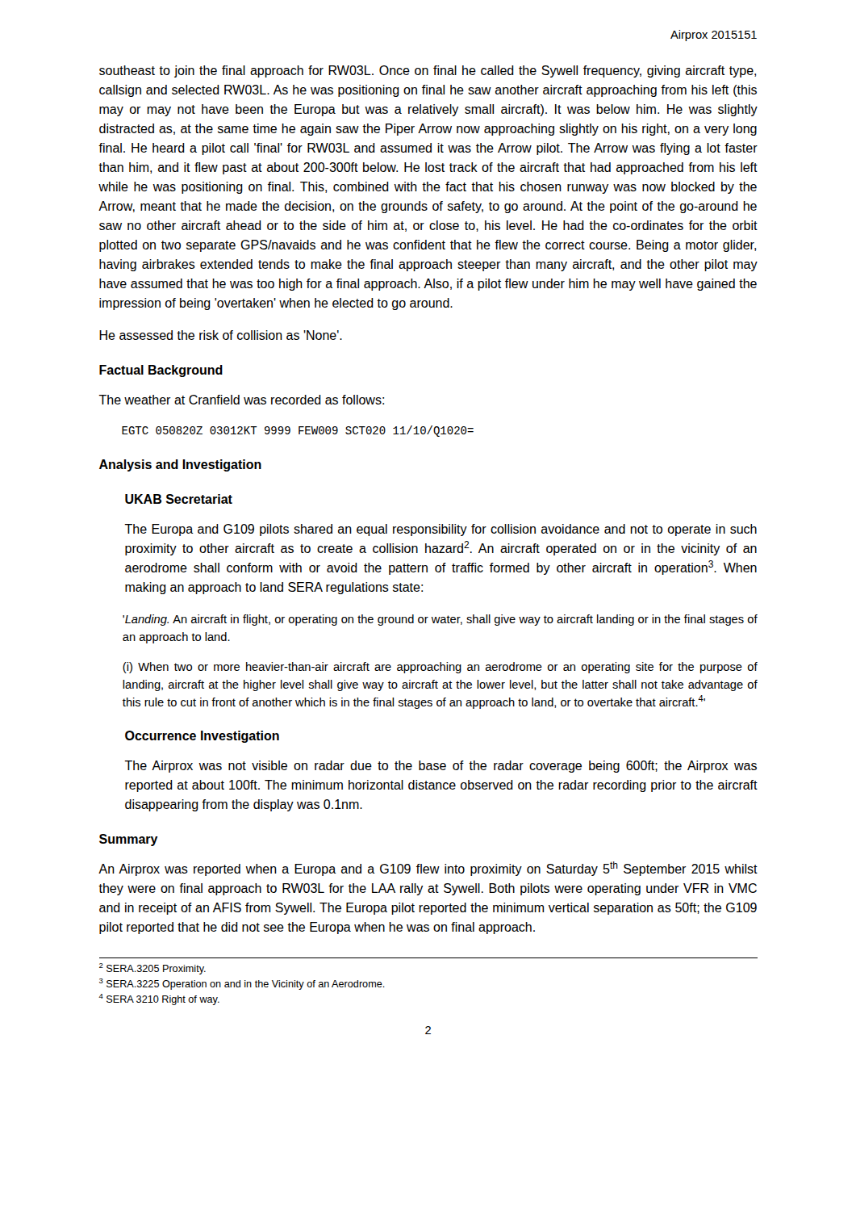Airprox 2015151
southeast to join the final approach for RW03L. Once on final he called the Sywell frequency, giving aircraft type, callsign and selected RW03L. As he was positioning on final he saw another aircraft approaching from his left (this may or may not have been the Europa but was a relatively small aircraft). It was below him. He was slightly distracted as, at the same time he again saw the Piper Arrow now approaching slightly on his right, on a very long final. He heard a pilot call 'final' for RW03L and assumed it was the Arrow pilot. The Arrow was flying a lot faster than him, and it flew past at about 200-300ft below. He lost track of the aircraft that had approached from his left while he was positioning on final. This, combined with the fact that his chosen runway was now blocked by the Arrow, meant that he made the decision, on the grounds of safety, to go around. At the point of the go-around he saw no other aircraft ahead or to the side of him at, or close to, his level. He had the co-ordinates for the orbit plotted on two separate GPS/navaids and he was confident that he flew the correct course. Being a motor glider, having airbrakes extended tends to make the final approach steeper than many aircraft, and the other pilot may have assumed that he was too high for a final approach. Also, if a pilot flew under him he may well have gained the impression of being 'overtaken' when he elected to go around.
He assessed the risk of collision as 'None'.
Factual Background
The weather at Cranfield was recorded as follows:
EGTC 050820Z 03012KT 9999 FEW009 SCT020 11/10/Q1020=
Analysis and Investigation
UKAB Secretariat
The Europa and G109 pilots shared an equal responsibility for collision avoidance and not to operate in such proximity to other aircraft as to create a collision hazard2. An aircraft operated on or in the vicinity of an aerodrome shall conform with or avoid the pattern of traffic formed by other aircraft in operation3. When making an approach to land SERA regulations state:
'Landing. An aircraft in flight, or operating on the ground or water, shall give way to aircraft landing or in the final stages of an approach to land.
(i) When two or more heavier-than-air aircraft are approaching an aerodrome or an operating site for the purpose of landing, aircraft at the higher level shall give way to aircraft at the lower level, but the latter shall not take advantage of this rule to cut in front of another which is in the final stages of an approach to land, or to overtake that aircraft.4'
Occurrence Investigation
The Airprox was not visible on radar due to the base of the radar coverage being 600ft; the Airprox was reported at about 100ft. The minimum horizontal distance observed on the radar recording prior to the aircraft disappearing from the display was 0.1nm.
Summary
An Airprox was reported when a Europa and a G109 flew into proximity on Saturday 5th September 2015 whilst they were on final approach to RW03L for the LAA rally at Sywell. Both pilots were operating under VFR in VMC and in receipt of an AFIS from Sywell. The Europa pilot reported the minimum vertical separation as 50ft; the G109 pilot reported that he did not see the Europa when he was on final approach.
2 SERA.3205 Proximity.
3 SERA.3225 Operation on and in the Vicinity of an Aerodrome.
4 SERA 3210 Right of way.
2